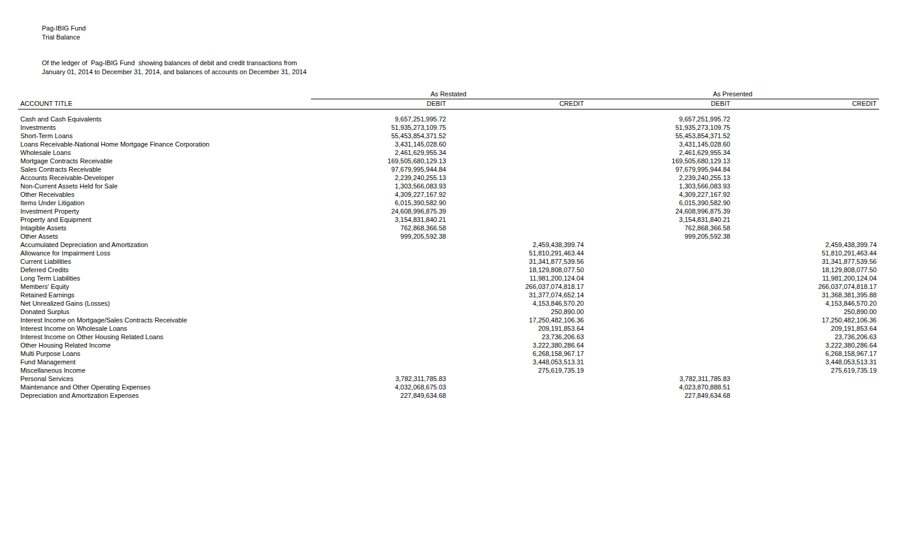Pag-IBIG Fund
Trial Balance
Of the ledger of Pag-IBIG Fund showing balances of debit and credit transactions from
January 01, 2014 to December 31, 2014, and balances of accounts on December 31, 2014
| | As Restated | As Presented |
| --- | --- | --- |
| ACCOUNT TITLE | DEBIT | CREDIT | DEBIT | CREDIT |
| Cash and Cash Equivalents | 9,657,251,995.72 | | 9,657,251,995.72 | |
| Investments | 51,935,273,109.75 | | 51,935,273,109.75 | |
| Short-Term Loans | 55,453,854,371.52 | | 55,453,854,371.52 | |
| Loans Receivable-National Home Mortgage Finance Corporation | 3,431,145,028.60 | | 3,431,145,028.60 | |
| Wholesale Loans | 2,461,629,955.34 | | 2,461,629,955.34 | |
| Mortgage Contracts Receivable | 169,505,680,129.13 | | 169,505,680,129.13 | |
| Sales Contracts Receivable | 97,679,995,944.84 | | 97,679,995,944.84 | |
| Accounts Receivable-Developer | 2,239,240,255.13 | | 2,239,240,255.13 | |
| Non-Current Assets Held for Sale | 1,303,566,083.93 | | 1,303,566,083.93 | |
| Other Receivables | 4,309,227,167.92 | | 4,309,227,167.92 | |
| Items Under Litigation | 6,015,390,582.90 | | 6,015,390,582.90 | |
| Investment Property | 24,608,996,875.39 | | 24,608,996,875.39 | |
| Property and Equipment | 3,154,831,840.21 | | 3,154,831,840.21 | |
| Intagible Assets | 762,868,366.58 | | 762,868,366.58 | |
| Other Assets | 999,205,592.38 | | 999,205,592.38 | |
| Accumulated Depreciation and Amortization | | 2,459,438,399.74 | | 2,459,438,399.74 |
| Allowance for Impairment Loss | | 51,810,291,463.44 | | 51,810,291,463.44 |
| Current Liabilities | | 31,341,877,539.56 | | 31,341,877,539.56 |
| Deferred Credits | | 18,129,808,077.50 | | 18,129,808,077.50 |
| Long Term Liabilities | | 11,981,200,124.04 | | 11,981,200,124.04 |
| Members' Equity | | 266,037,074,818.17 | | 266,037,074,818.17 |
| Retained Earnings | | 31,377,074,652.14 | | 31,368,381,395.88 |
| Net Unrealized Gains (Losses) | | 4,153,846,570.20 | | 4,153,846,570.20 |
| Donated Surplus | | 250,890.00 | | 250,890.00 |
| Interest Income on Mortgage/Sales Contracts Receivable | | 17,250,482,106.36 | | 17,250,482,106.36 |
| Interest Income on Wholesale Loans | | 209,191,853.64 | | 209,191,853.64 |
| Interest Income on Other Housing Related Loans | | 23,736,206.63 | | 23,736,206.63 |
| Other Housing Related Income | | 3,222,380,286.64 | | 3,222,380,286.64 |
| Multi Purpose Loans | | 6,268,158,967.17 | | 6,268,158,967.17 |
| Fund Management | | 3,448,053,513.31 | | 3,448,053,513.31 |
| Miscellaneous Income | | 275,619,735.19 | | 275,619,735.19 |
| Personal Services | 3,782,311,785.83 | | 3,782,311,785.83 | |
| Maintenance and Other Operating Expenses | 4,032,068,675.03 | | 4,023,870,888.51 | |
| Depreciation and Amortization Expenses | 227,849,634.68 | | 227,849,634.68 | |